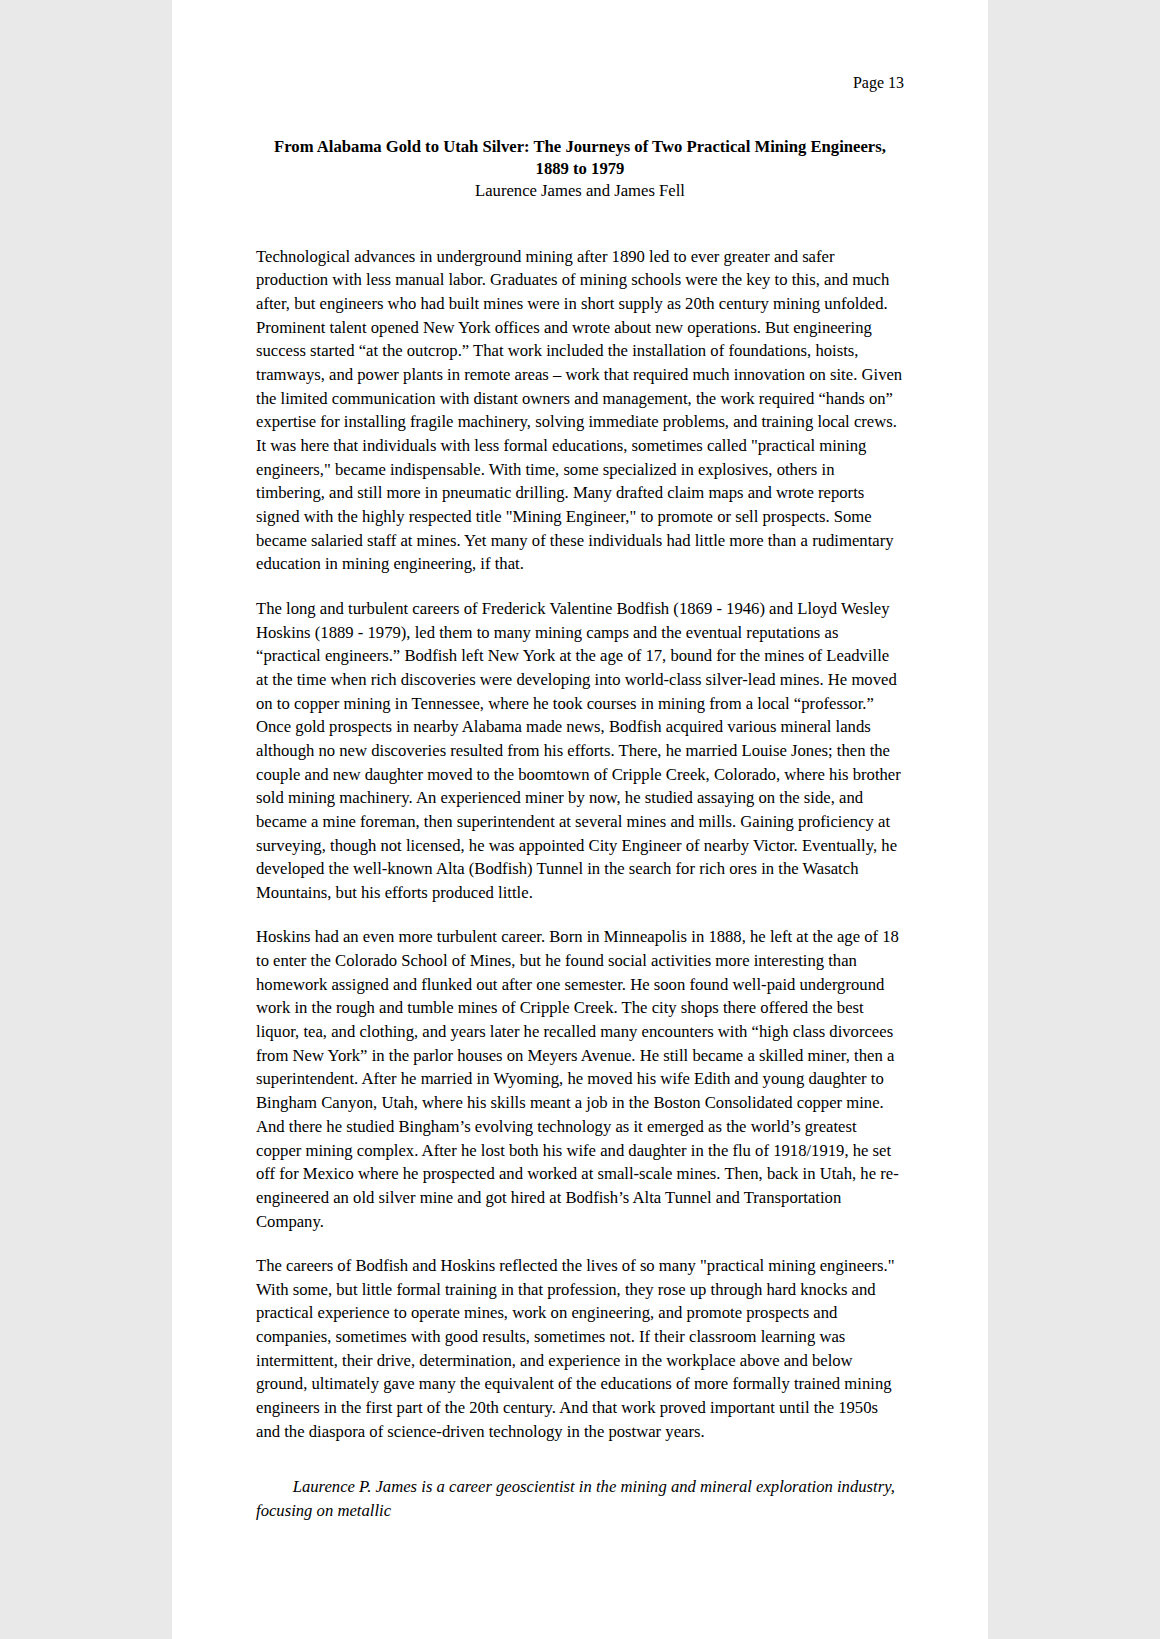Page 13
From Alabama Gold to Utah Silver: The Journeys of Two Practical Mining Engineers, 1889 to 1979
Laurence James and James Fell
Technological advances in underground mining after 1890 led to ever greater and safer production with less manual labor. Graduates of mining schools were the key to this, and much after, but engineers who had built mines were in short supply as 20th century mining unfolded. Prominent talent opened New York offices and wrote about new operations. But engineering success started “at the outcrop.” That work included the installation of foundations, hoists, tramways, and power plants in remote areas – work that required much innovation on site. Given the limited communication with distant owners and management, the work required “hands on” expertise for installing fragile machinery, solving immediate problems, and training local crews. It was here that individuals with less formal educations, sometimes called "practical mining engineers," became indispensable. With time, some specialized in explosives, others in timbering, and still more in pneumatic drilling. Many drafted claim maps and wrote reports signed with the highly respected title "Mining Engineer," to promote or sell prospects. Some became salaried staff at mines. Yet many of these individuals had little more than a rudimentary education in mining engineering, if that.
The long and turbulent careers of Frederick Valentine Bodfish (1869 - 1946) and Lloyd Wesley Hoskins (1889 - 1979), led them to many mining camps and the eventual reputations as “practical engineers.” Bodfish left New York at the age of 17, bound for the mines of Leadville at the time when rich discoveries were developing into world-class silver-lead mines. He moved on to copper mining in Tennessee, where he took courses in mining from a local “professor.” Once gold prospects in nearby Alabama made news, Bodfish acquired various mineral lands although no new discoveries resulted from his efforts. There, he married Louise Jones; then the couple and new daughter moved to the boomtown of Cripple Creek, Colorado, where his brother sold mining machinery. An experienced miner by now, he studied assaying on the side, and became a mine foreman, then superintendent at several mines and mills. Gaining proficiency at surveying, though not licensed, he was appointed City Engineer of nearby Victor. Eventually, he developed the well-known Alta (Bodfish) Tunnel in the search for rich ores in the Wasatch Mountains, but his efforts produced little.
Hoskins had an even more turbulent career. Born in Minneapolis in 1888, he left at the age of 18 to enter the Colorado School of Mines, but he found social activities more interesting than homework assigned and flunked out after one semester. He soon found well-paid underground work in the rough and tumble mines of Cripple Creek. The city shops there offered the best liquor, tea, and clothing, and years later he recalled many encounters with “high class divorcees from New York” in the parlor houses on Meyers Avenue. He still became a skilled miner, then a superintendent. After he married in Wyoming, he moved his wife Edith and young daughter to Bingham Canyon, Utah, where his skills meant a job in the Boston Consolidated copper mine. And there he studied Bingham’s evolving technology as it emerged as the world’s greatest copper mining complex. After he lost both his wife and daughter in the flu of 1918/1919, he set off for Mexico where he prospected and worked at small-scale mines. Then, back in Utah, he re-engineered an old silver mine and got hired at Bodfish’s Alta Tunnel and Transportation Company.
The careers of Bodfish and Hoskins reflected the lives of so many "practical mining engineers." With some, but little formal training in that profession, they rose up through hard knocks and practical experience to operate mines, work on engineering, and promote prospects and companies, sometimes with good results, sometimes not. If their classroom learning was intermittent, their drive, determination, and experience in the workplace above and below ground, ultimately gave many the equivalent of the educations of more formally trained mining engineers in the first part of the 20th century. And that work proved important until the 1950s and the diaspora of science-driven technology in the postwar years.
Laurence P. James is a career geoscientist in the mining and mineral exploration industry, focusing on metallic